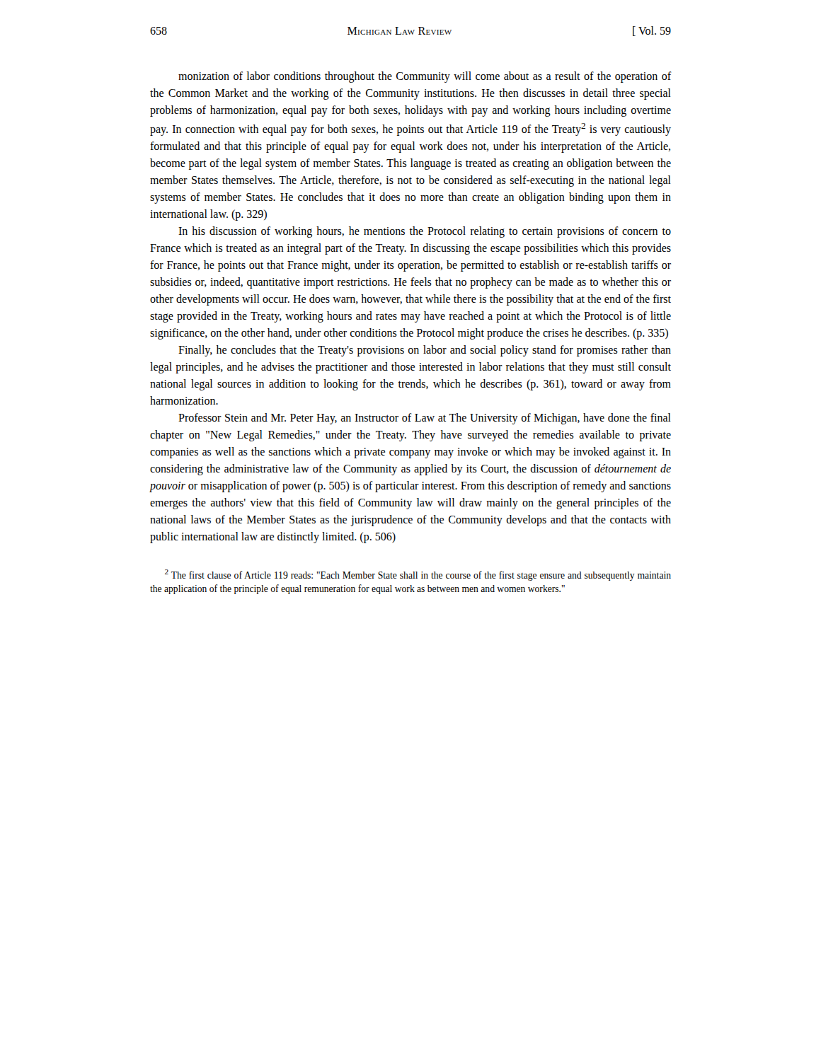658 Michigan Law Review [ Vol. 59
monization of labor conditions throughout the Community will come about as a result of the operation of the Common Market and the working of the Community institutions. He then discusses in detail three special problems of harmonization, equal pay for both sexes, holidays with pay and working hours including overtime pay. In connection with equal pay for both sexes, he points out that Article 119 of the Treaty2 is very cautiously formulated and that this principle of equal pay for equal work does not, under his interpretation of the Article, become part of the legal system of member States. This language is treated as creating an obligation between the member States themselves. The Article, therefore, is not to be considered as self-executing in the national legal systems of member States. He concludes that it does no more than create an obligation binding upon them in international law. (p. 329)
In his discussion of working hours, he mentions the Protocol relating to certain provisions of concern to France which is treated as an integral part of the Treaty. In discussing the escape possibilities which this provides for France, he points out that France might, under its operation, be permitted to establish or re-establish tariffs or subsidies or, indeed, quantitative import restrictions. He feels that no prophecy can be made as to whether this or other developments will occur. He does warn, however, that while there is the possibility that at the end of the first stage provided in the Treaty, working hours and rates may have reached a point at which the Protocol is of little significance, on the other hand, under other conditions the Protocol might produce the crises he describes. (p. 335)
Finally, he concludes that the Treaty's provisions on labor and social policy stand for promises rather than legal principles, and he advises the practitioner and those interested in labor relations that they must still consult national legal sources in addition to looking for the trends, which he describes (p. 361), toward or away from harmonization.
Professor Stein and Mr. Peter Hay, an Instructor of Law at The University of Michigan, have done the final chapter on "New Legal Remedies," under the Treaty. They have surveyed the remedies available to private companies as well as the sanctions which a private company may invoke or which may be invoked against it. In considering the administrative law of the Community as applied by its Court, the discussion of détournement de pouvoir or misapplication of power (p. 505) is of particular interest. From this description of remedy and sanctions emerges the authors' view that this field of Community law will draw mainly on the general principles of the national laws of the Member States as the jurisprudence of the Community develops and that the contacts with public international law are distinctly limited. (p. 506)
2 The first clause of Article 119 reads: "Each Member State shall in the course of the first stage ensure and subsequently maintain the application of the principle of equal remuneration for equal work as between men and women workers."